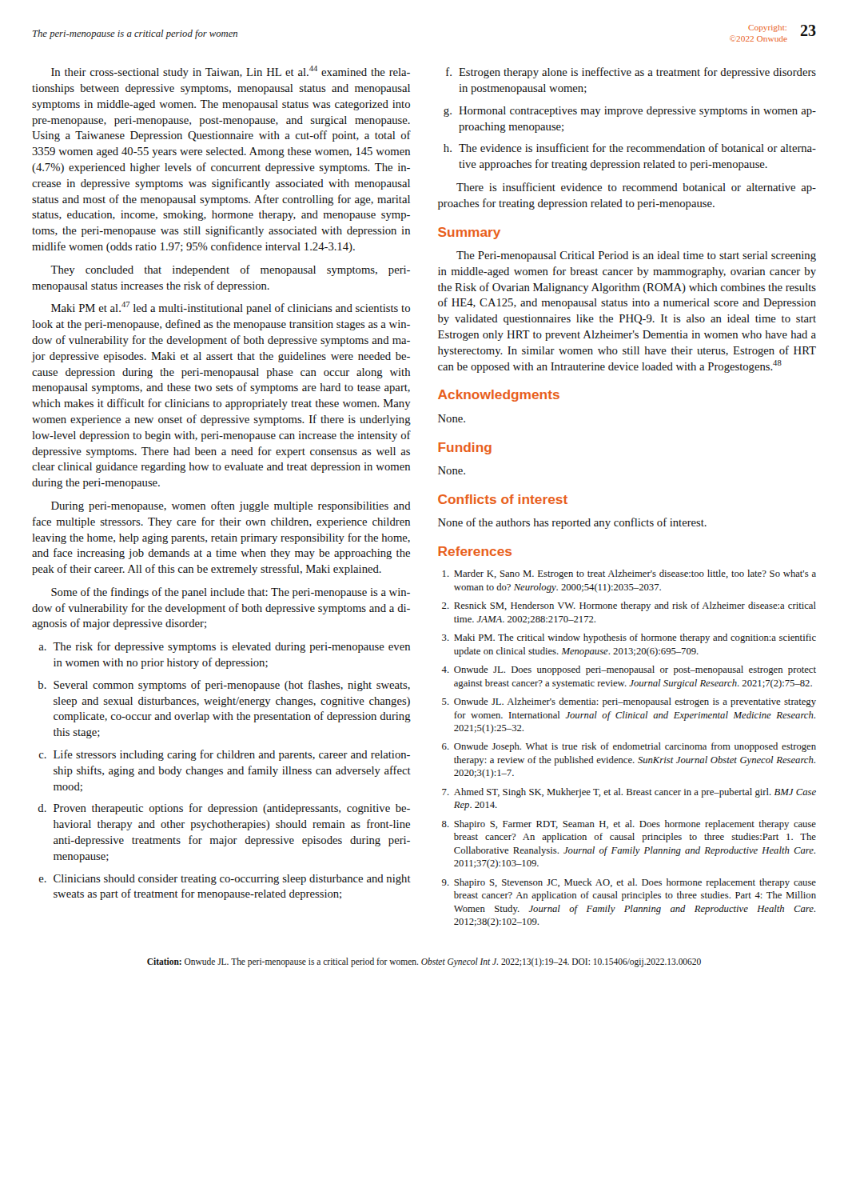The peri-menopause is a critical period for women
Copyright:
©2022 Onwude
23
In their cross-sectional study in Taiwan, Lin HL et al.44 examined the relationships between depressive symptoms, menopausal status and menopausal symptoms in middle-aged women. The menopausal status was categorized into pre-menopause, peri-menopause, post-menopause, and surgical menopause. Using a Taiwanese Depression Questionnaire with a cut-off point, a total of 3359 women aged 40-55 years were selected. Among these women, 145 women (4.7%) experienced higher levels of concurrent depressive symptoms. The increase in depressive symptoms was significantly associated with menopausal status and most of the menopausal symptoms. After controlling for age, marital status, education, income, smoking, hormone therapy, and menopause symptoms, the peri-menopause was still significantly associated with depression in midlife women (odds ratio 1.97; 95% confidence interval 1.24-3.14).
They concluded that independent of menopausal symptoms, peri-menopausal status increases the risk of depression.
Maki PM et al.47 led a multi-institutional panel of clinicians and scientists to look at the peri-menopause, defined as the menopause transition stages as a window of vulnerability for the development of both depressive symptoms and major depressive episodes. Maki et al assert that the guidelines were needed because depression during the peri-menopausal phase can occur along with menopausal symptoms, and these two sets of symptoms are hard to tease apart, which makes it difficult for clinicians to appropriately treat these women. Many women experience a new onset of depressive symptoms. If there is underlying low-level depression to begin with, peri-menopause can increase the intensity of depressive symptoms. There had been a need for expert consensus as well as clear clinical guidance regarding how to evaluate and treat depression in women during the peri-menopause.
During peri-menopause, women often juggle multiple responsibilities and face multiple stressors. They care for their own children, experience children leaving the home, help aging parents, retain primary responsibility for the home, and face increasing job demands at a time when they may be approaching the peak of their career. All of this can be extremely stressful, Maki explained.
Some of the findings of the panel include that: The peri-menopause is a window of vulnerability for the development of both depressive symptoms and a diagnosis of major depressive disorder;
The risk for depressive symptoms is elevated during peri-menopause even in women with no prior history of depression;
Several common symptoms of peri-menopause (hot flashes, night sweats, sleep and sexual disturbances, weight/energy changes, cognitive changes) complicate, co-occur and overlap with the presentation of depression during this stage;
Life stressors including caring for children and parents, career and relationship shifts, aging and body changes and family illness can adversely affect mood;
Proven therapeutic options for depression (antidepressants, cognitive behavioral therapy and other psychotherapies) should remain as front-line anti-depressive treatments for major depressive episodes during peri-menopause;
Clinicians should consider treating co-occurring sleep disturbance and night sweats as part of treatment for menopause-related depression;
Estrogen therapy alone is ineffective as a treatment for depressive disorders in postmenopausal women;
Hormonal contraceptives may improve depressive symptoms in women approaching menopause;
The evidence is insufficient for the recommendation of botanical or alternative approaches for treating depression related to peri-menopause.
There is insufficient evidence to recommend botanical or alternative approaches for treating depression related to peri-menopause.
Summary
The Peri-menopausal Critical Period is an ideal time to start serial screening in middle-aged women for breast cancer by mammography, ovarian cancer by the Risk of Ovarian Malignancy Algorithm (ROMA) which combines the results of HE4, CA125, and menopausal status into a numerical score and Depression by validated questionnaires like the PHQ-9. It is also an ideal time to start Estrogen only HRT to prevent Alzheimer's Dementia in women who have had a hysterectomy. In similar women who still have their uterus, Estrogen of HRT can be opposed with an Intrauterine device loaded with a Progestogens.48
Acknowledgments
None.
Funding
None.
Conflicts of interest
None of the authors has reported any conflicts of interest.
References
Marder K, Sano M. Estrogen to treat Alzheimer's disease:too little, too late? So what's a woman to do? Neurology. 2000;54(11):2035–2037.
Resnick SM, Henderson VW. Hormone therapy and risk of Alzheimer disease:a critical time. JAMA. 2002;288:2170–2172.
Maki PM. The critical window hypothesis of hormone therapy and cognition:a scientific update on clinical studies. Menopause. 2013;20(6):695–709.
Onwude JL. Does unopposed peri–menopausal or post–menopausal estrogen protect against breast cancer? a systematic review. Journal Surgical Research. 2021;7(2):75–82.
Onwude JL. Alzheimer's dementia: peri–menopausal estrogen is a preventative strategy for women. International Journal of Clinical and Experimental Medicine Research. 2021;5(1):25–32.
Onwude Joseph. What is true risk of endometrial carcinoma from unopposed estrogen therapy: a review of the published evidence. SunKrist Journal Obstet Gynecol Research. 2020;3(1):1–7.
Ahmed ST, Singh SK, Mukherjee T, et al. Breast cancer in a pre–pubertal girl. BMJ Case Rep. 2014.
Shapiro S, Farmer RDT, Seaman H, et al. Does hormone replacement therapy cause breast cancer? An application of causal principles to three studies:Part 1. The Collaborative Reanalysis. Journal of Family Planning and Reproductive Health Care. 2011;37(2):103–109.
Shapiro S, Stevenson JC, Mueck AO, et al. Does hormone replacement therapy cause breast cancer? An application of causal principles to three studies. Part 4: The Million Women Study. Journal of Family Planning and Reproductive Health Care. 2012;38(2):102–109.
Citation: Onwude JL. The peri-menopause is a critical period for women. Obstet Gynecol Int J. 2022;13(1):19–24. DOI: 10.15406/ogij.2022.13.00620